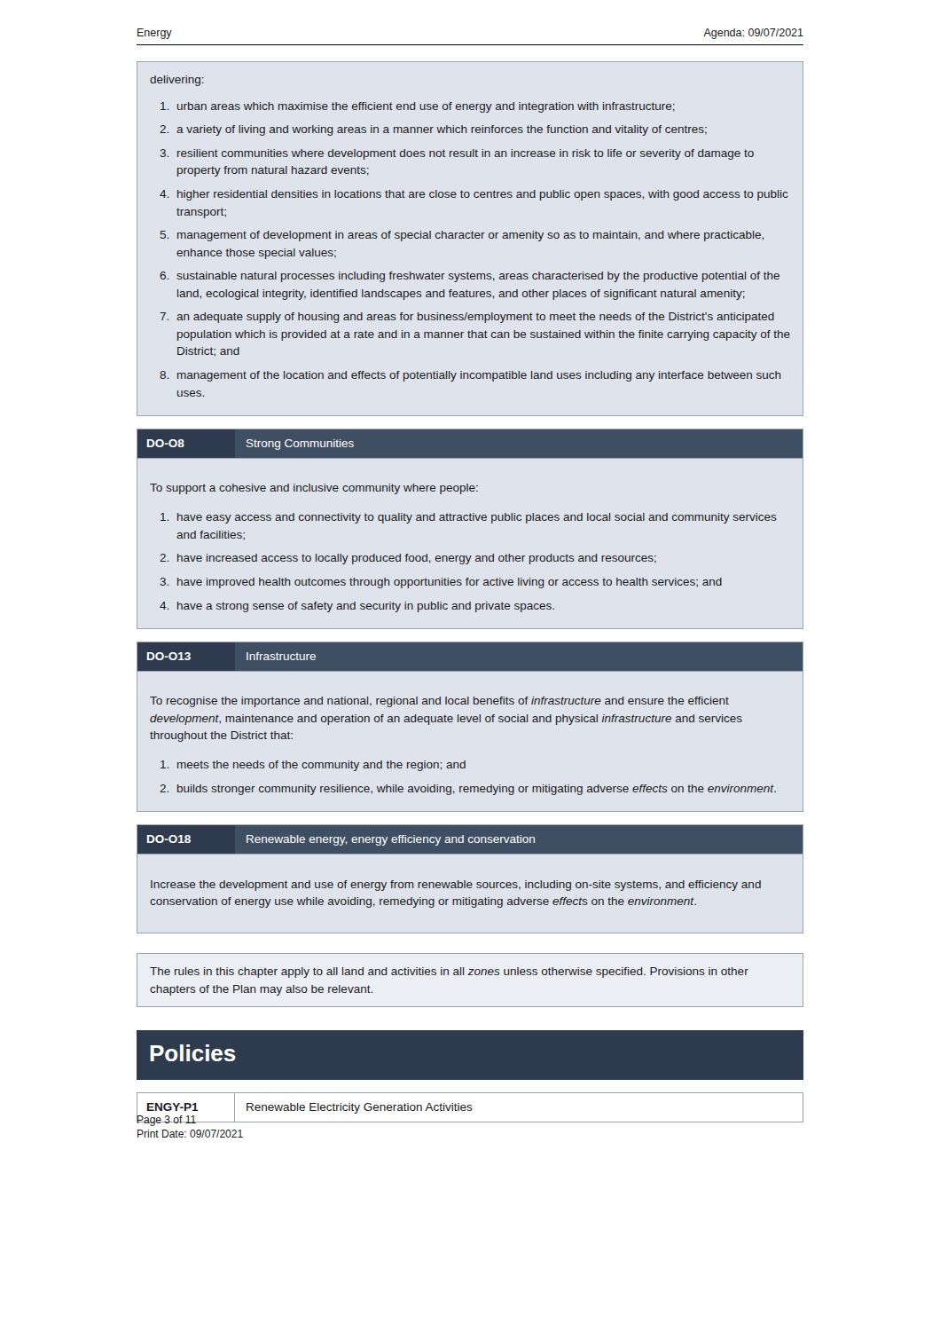Energy
Agenda: 09/07/2021
delivering:
urban areas which maximise the efficient end use of energy and integration with infrastructure;
a variety of living and working areas in a manner which reinforces the function and vitality of centres;
resilient communities where development does not result in an increase in risk to life or severity of damage to property from natural hazard events;
higher residential densities in locations that are close to centres and public open spaces, with good access to public transport;
management of development in areas of special character or amenity so as to maintain, and where practicable, enhance those special values;
sustainable natural processes including freshwater systems, areas characterised by the productive potential of the land, ecological integrity, identified landscapes and features, and other places of significant natural amenity;
an adequate supply of housing and areas for business/employment to meet the needs of the District's anticipated population which is provided at a rate and in a manner that can be sustained within the finite carrying capacity of the District; and
management of the location and effects of potentially incompatible land uses including any interface between such uses.
DO-O8
Strong Communities
To support a cohesive and inclusive community where people:
have easy access and connectivity to quality and attractive public places and local social and community services and facilities;
have increased access to locally produced food, energy and other products and resources;
have improved health outcomes through opportunities for active living or access to health services; and
have a strong sense of safety and security in public and private spaces.
DO-O13
Infrastructure
To recognise the importance and national, regional and local benefits of infrastructure and ensure the efficient development, maintenance and operation of an adequate level of social and physical infrastructure and services throughout the District that:
meets the needs of the community and the region; and
builds stronger community resilience, while avoiding, remedying or mitigating adverse effects on the environment.
DO-O18
Renewable energy, energy efficiency and conservation
Increase the development and use of energy from renewable sources, including on-site systems, and efficiency and conservation of energy use while avoiding, remedying or mitigating adverse effects on the environment.
The rules in this chapter apply to all land and activities in all zones unless otherwise specified. Provisions in other chapters of the Plan may also be relevant.
Policies
ENGY-P1
Renewable Electricity Generation Activities
Page 3 of 11
Print Date: 09/07/2021